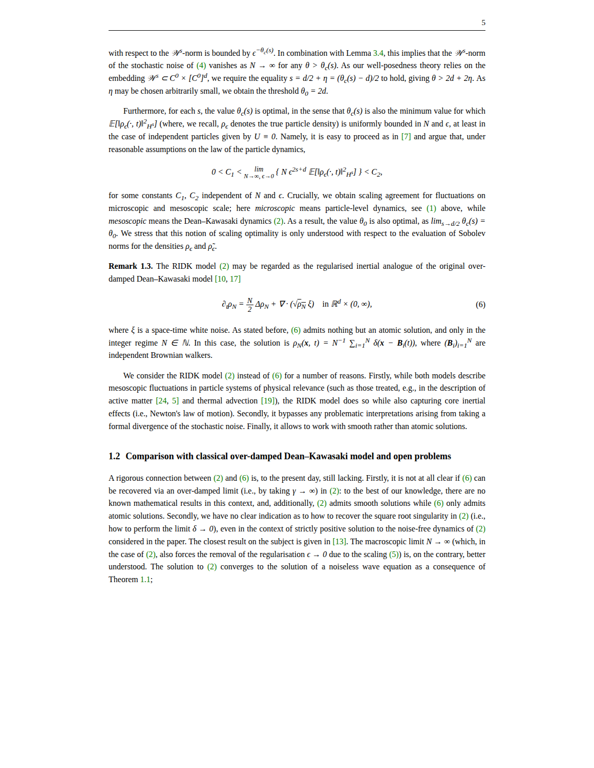5
with respect to the 𝒲s-norm is bounded by ϵ−θc(s). In combination with Lemma 3.4, this implies that the 𝒲s-norm of the stochastic noise of (4) vanishes as N → ∞ for any θ > θc(s). As our well-posedness theory relies on the embedding 𝒲s ⊂ C0 × [C0]d, we require the equality s = d/2 + η = (θc(s) − d)/2 to hold, giving θ > 2d + 2η. As η may be chosen arbitrarily small, we obtain the threshold θ0 = 2d.
Furthermore, for each s, the value θc(s) is optimal, in the sense that θc(s) is also the minimum value for which 𝔼[‖ρϵ(·, t)‖2Hs] (where, we recall, ρϵ denotes the true particle density) is uniformly bounded in N and ϵ, at least in the case of independent particles given by U ≡ 0. Namely, it is easy to proceed as in [7] and argue that, under reasonable assumptions on the law of the particle dynamics,
0 < C1 < lim
N→∞, ϵ→0 { N ϵ2s+d 𝔼[‖ρϵ(·, t)‖2Hs] } < C2,
for some constants C1, C2 independent of N and ϵ. Crucially, we obtain scaling agreement for fluctuations on microscopic and mesoscopic scale; here microscopic means particle-level dynamics, see (1) above, while mesoscopic means the Dean–Kawasaki dynamics (2). As a result, the value θ0 is also optimal, as lims→d/2 θc(s) = θ0. We stress that this notion of scaling optimality is only understood with respect to the evaluation of Sobolev norms for the densities ρϵ and ρ̃ϵ.
Remark 1.3. The RIDK model (2) may be regarded as the regularised inertial analogue of the original over-damped Dean–Kawasaki model [10, 17]
∂tρN = N 2 ΔρN + ∇ · (√ρN ξ) in ℝd × (0, ∞),
(6)
where ξ is a space-time white noise. As stated before, (6) admits nothing but an atomic solution, and only in the integer regime N ∈ ℕ. In this case, the solution is ρN(x, t) = N−1 ∑i=1N δ(x − Bi(t)), where (Bi)i=1N are independent Brownian walkers.
We consider the RIDK model (2) instead of (6) for a number of reasons. Firstly, while both models describe mesoscopic fluctuations in particle systems of physical relevance (such as those treated, e.g., in the description of active matter [24, 5] and thermal advection [19]), the RIDK model does so while also capturing core inertial effects (i.e., Newton's law of motion). Secondly, it bypasses any problematic interpretations arising from taking a formal divergence of the stochastic noise. Finally, it allows to work with smooth rather than atomic solutions.
1.2 Comparison with classical over-damped Dean–Kawasaki model and open problems
A rigorous connection between (2) and (6) is, to the present day, still lacking. Firstly, it is not at all clear if (6) can be recovered via an over-damped limit (i.e., by taking γ → ∞) in (2): to the best of our knowledge, there are no known mathematical results in this context, and, additionally, (2) admits smooth solutions while (6) only admits atomic solutions. Secondly, we have no clear indication as to how to recover the square root singularity in (2) (i.e., how to perform the limit δ → 0), even in the context of strictly positive solution to the noise-free dynamics of (2) considered in the paper. The closest result on the subject is given in [13]. The macroscopic limit N → ∞ (which, in the case of (2), also forces the removal of the regularisation ϵ → 0 due to the scaling (5)) is, on the contrary, better understood. The solution to (2) converges to the solution of a noiseless wave equation as a consequence of Theorem 1.1;